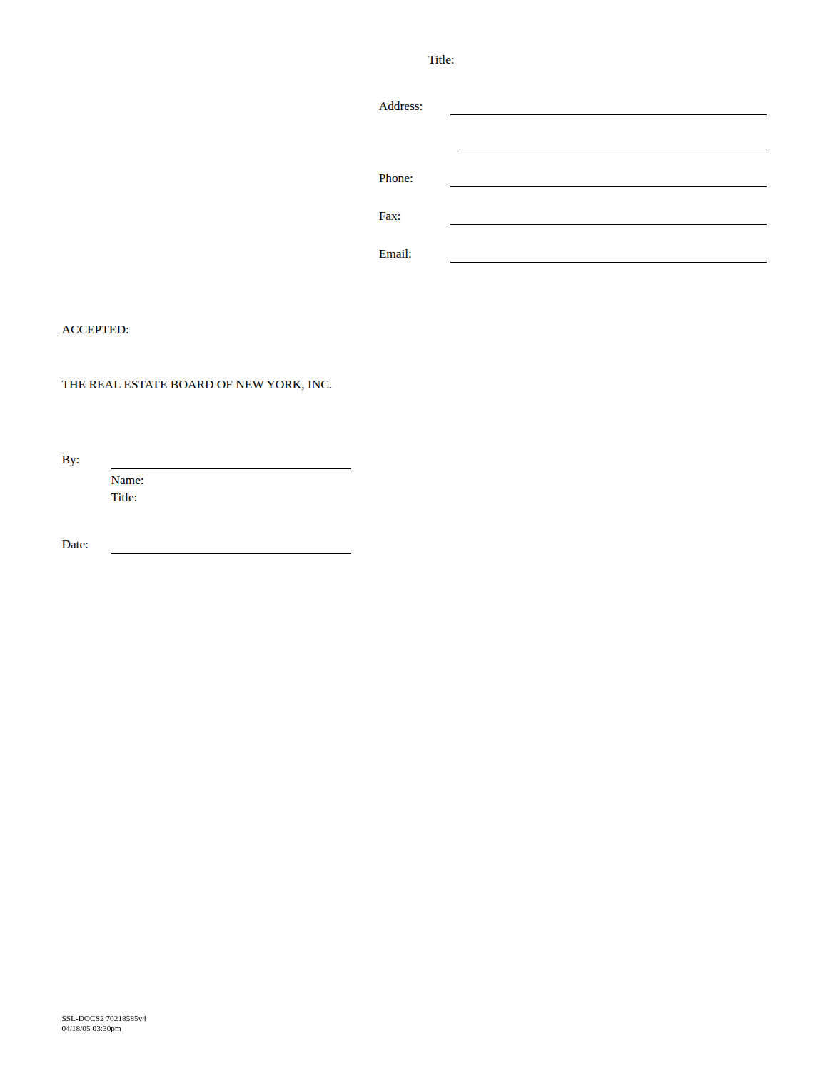Title:
Address:
Phone:
Fax:
Email:
ACCEPTED:
THE REAL ESTATE BOARD OF NEW YORK, INC.
By:
Name:
Title:
Date:
SSL-DOCS2 70218585v4
04/18/05 03:30pm